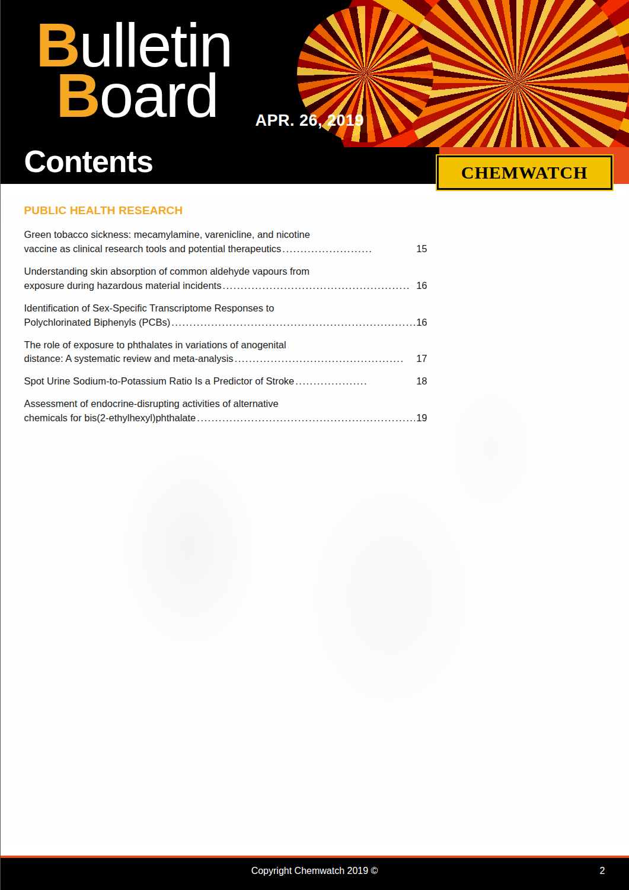Bulletin Board
APR. 26, 2019
Contents
CHEMWATCH
PUBLIC HEALTH RESEARCH
Green tobacco sickness: mecamylamine, varenicline, and nicotine vaccine as clinical research tools and potential therapeutics ......................... 15
Understanding skin absorption of common aldehyde vapours from exposure during hazardous material incidents .................................................... 16
Identification of Sex-Specific Transcriptome Responses to Polychlorinated Biphenyls (PCBs) ............................................................................. 16
The role of exposure to phthalates in variations of anogenital distance: A systematic review and meta-analysis ............................................... 17
Spot Urine Sodium-to-Potassium Ratio Is a Predictor of Stroke .................... 18
Assessment of endocrine-disrupting activities of alternative chemicals for bis(2-ethylhexyl)phthalate ............................................................. 19
Copyright Chemwatch 2019 ©
2